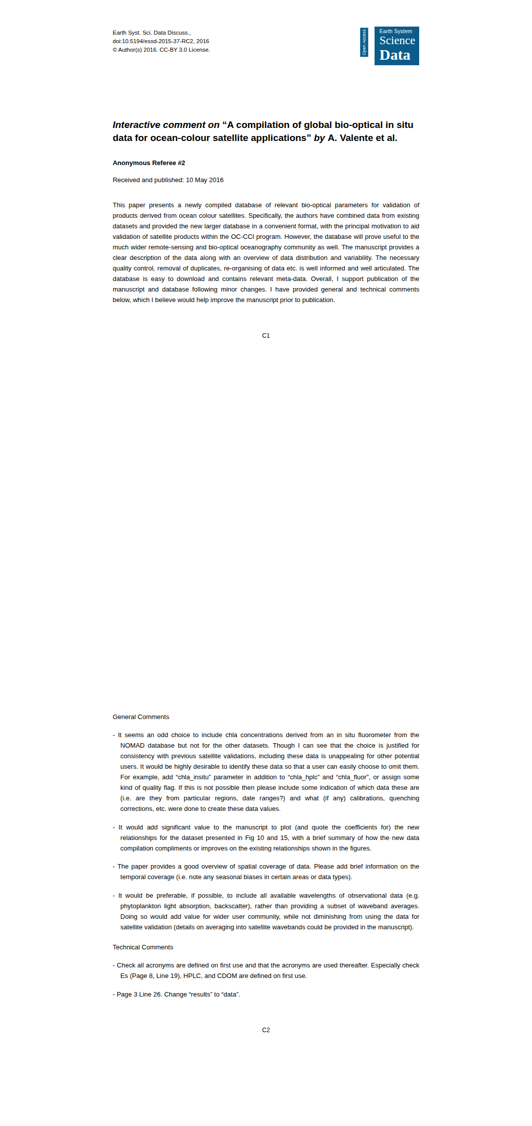Earth Syst. Sci. Data Discuss.,
doi:10.5194/essd-2015-37-RC2, 2016
© Author(s) 2016. CC-BY 3.0 License.
Open Access
Earth System
Science
Data
Discussions
Interactive comment on “A compilation of global bio-optical in situ data for ocean-colour satellite applications” by A. Valente et al.
Anonymous Referee #2
Received and published: 10 May 2016
This paper presents a newly compiled database of relevant bio-optical parameters for validation of products derived from ocean colour satellites. Specifically, the authors have combined data from existing datasets and provided the new larger database in a convenient format, with the principal motivation to aid validation of satellite products within the OC-CCI program. However, the database will prove useful to the much wider remote-sensing and bio-optical oceanography community as well. The manuscript provides a clear description of the data along with an overview of data distribution and variability. The necessary quality control, removal of duplicates, re-organising of data etc. is well informed and well articulated. The database is easy to download and contains relevant meta-data. Overall, I support publication of the manuscript and database following minor changes. I have provided general and technical comments below, which I believe would help improve the manuscript prior to publication.
C1
General Comments
It seems an odd choice to include chla concentrations derived from an in situ fluorometer from the NOMAD database but not for the other datasets. Though I can see that the choice is justified for consistency with previous satellite validations, including these data is unappealing for other potential users. It would be highly desirable to identify these data so that a user can easily choose to omit them. For example, add “chla_insitu” parameter in addition to “chla_hplc” and “chla_fluor”, or assign some kind of quality flag. If this is not possible then please include some indication of which data these are (i.e. are they from particular regions, date ranges?) and what (if any) calibrations, quenching corrections, etc. were done to create these data values.
It would add significant value to the manuscript to plot (and quote the coefficients for) the new relationships for the dataset presented in Fig 10 and 15, with a brief summary of how the new data compilation compliments or improves on the existing relationships shown in the figures.
The paper provides a good overview of spatial coverage of data. Please add brief information on the temporal coverage (i.e. note any seasonal biases in certain areas or data types).
It would be preferable, if possible, to include all available wavelengths of observational data (e.g. phytoplankton light absorption, backscatter), rather than providing a subset of waveband averages. Doing so would add value for wider user community, while not diminishing from using the data for satellite validation (details on averaging into satellite wavebands could be provided in the manuscript).
Technical Comments
Check all acronyms are defined on first use and that the acronyms are used thereafter. Especially check Es (Page 8, Line 19), HPLC, and CDOM are defined on first use.
Page 3 Line 26. Change “results” to “data”.
C2